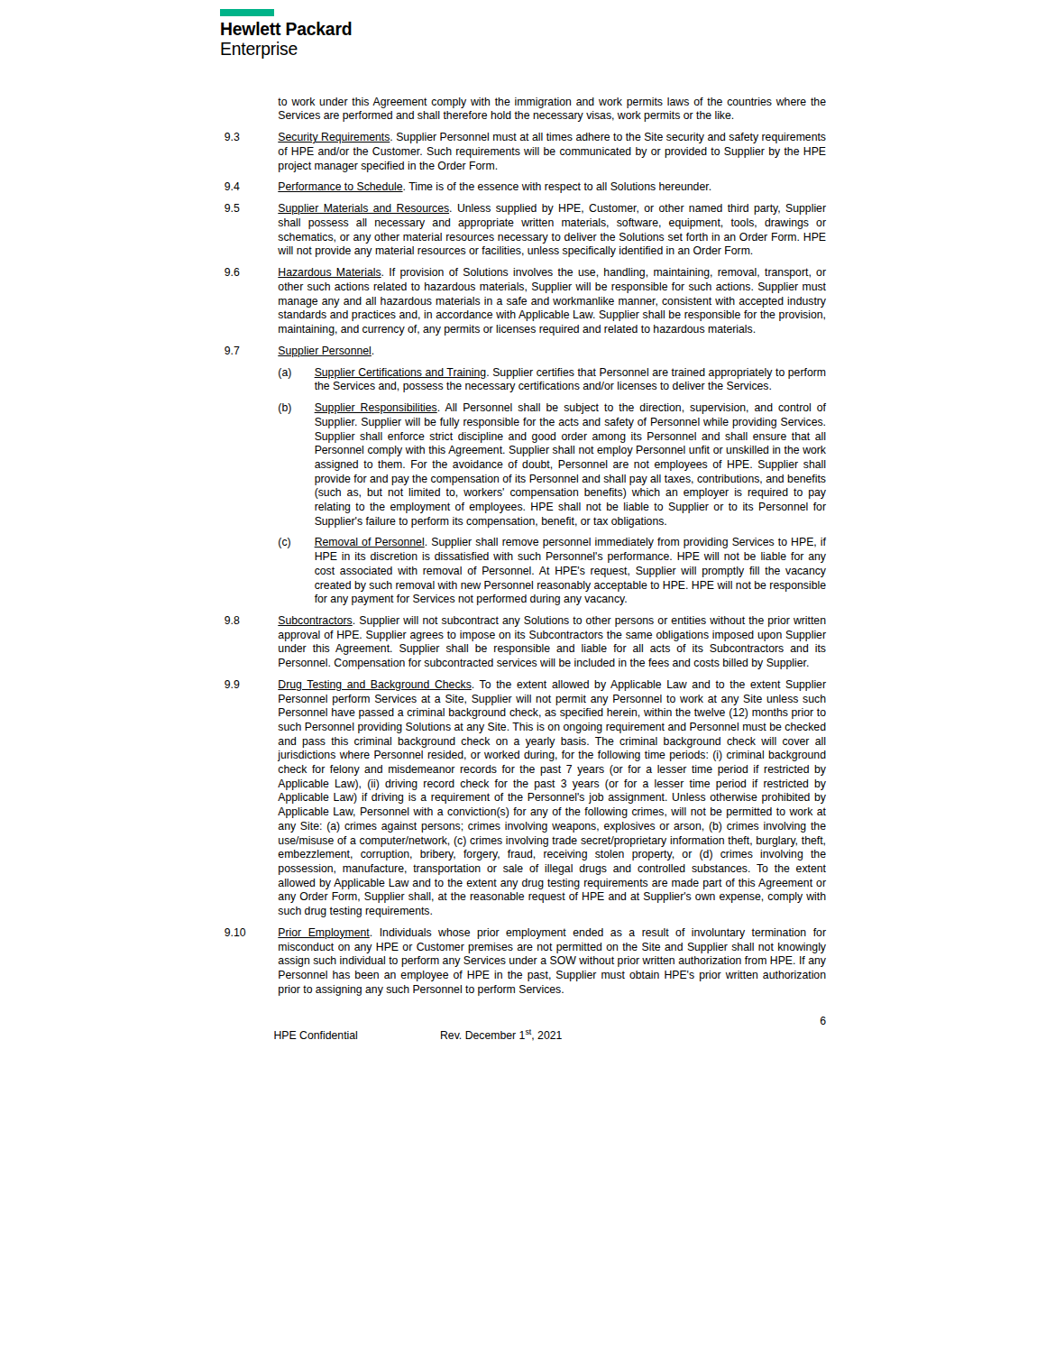Hewlett Packard
Enterprise
to work under this Agreement comply with the immigration and work permits laws of the countries where the Services are performed and shall therefore hold the necessary visas, work permits or the like.
9.3
Security Requirements. Supplier Personnel must at all times adhere to the Site security and safety requirements of HPE and/or the Customer. Such requirements will be communicated by or provided to Supplier by the HPE project manager specified in the Order Form.
9.4
Performance to Schedule. Time is of the essence with respect to all Solutions hereunder.
9.5
Supplier Materials and Resources. Unless supplied by HPE, Customer, or other named third party, Supplier shall possess all necessary and appropriate written materials, software, equipment, tools, drawings or schematics, or any other material resources necessary to deliver the Solutions set forth in an Order Form. HPE will not provide any material resources or facilities, unless specifically identified in an Order Form.
9.6
Hazardous Materials. If provision of Solutions involves the use, handling, maintaining, removal, transport, or other such actions related to hazardous materials, Supplier will be responsible for such actions. Supplier must manage any and all hazardous materials in a safe and workmanlike manner, consistent with accepted industry standards and practices and, in accordance with Applicable Law. Supplier shall be responsible for the provision, maintaining, and currency of, any permits or licenses required and related to hazardous materials.
9.7
Supplier Personnel.
(a)
Supplier Certifications and Training. Supplier certifies that Personnel are trained appropriately to perform the Services and, possess the necessary certifications and/or licenses to deliver the Services.
(b)
Supplier Responsibilities. All Personnel shall be subject to the direction, supervision, and control of Supplier. Supplier will be fully responsible for the acts and safety of Personnel while providing Services. Supplier shall enforce strict discipline and good order among its Personnel and shall ensure that all Personnel comply with this Agreement. Supplier shall not employ Personnel unfit or unskilled in the work assigned to them. For the avoidance of doubt, Personnel are not employees of HPE. Supplier shall provide for and pay the compensation of its Personnel and shall pay all taxes, contributions, and benefits (such as, but not limited to, workers' compensation benefits) which an employer is required to pay relating to the employment of employees. HPE shall not be liable to Supplier or to its Personnel for Supplier's failure to perform its compensation, benefit, or tax obligations.
(c)
Removal of Personnel. Supplier shall remove personnel immediately from providing Services to HPE, if HPE in its discretion is dissatisfied with such Personnel's performance. HPE will not be liable for any cost associated with removal of Personnel. At HPE's request, Supplier will promptly fill the vacancy created by such removal with new Personnel reasonably acceptable to HPE. HPE will not be responsible for any payment for Services not performed during any vacancy.
9.8
Subcontractors. Supplier will not subcontract any Solutions to other persons or entities without the prior written approval of HPE. Supplier agrees to impose on its Subcontractors the same obligations imposed upon Supplier under this Agreement. Supplier shall be responsible and liable for all acts of its Subcontractors and its Personnel. Compensation for subcontracted services will be included in the fees and costs billed by Supplier.
9.9
Drug Testing and Background Checks. To the extent allowed by Applicable Law and to the extent Supplier Personnel perform Services at a Site, Supplier will not permit any Personnel to work at any Site unless such Personnel have passed a criminal background check, as specified herein, within the twelve (12) months prior to such Personnel providing Solutions at any Site. This is on ongoing requirement and Personnel must be checked and pass this criminal background check on a yearly basis. The criminal background check will cover all jurisdictions where Personnel resided, or worked during, for the following time periods: (i) criminal background check for felony and misdemeanor records for the past 7 years (or for a lesser time period if restricted by Applicable Law), (ii) driving record check for the past 3 years (or for a lesser time period if restricted by Applicable Law) if driving is a requirement of the Personnel's job assignment. Unless otherwise prohibited by Applicable Law, Personnel with a conviction(s) for any of the following crimes, will not be permitted to work at any Site: (a) crimes against persons; crimes involving weapons, explosives or arson, (b) crimes involving the use/misuse of a computer/network, (c) crimes involving trade secret/proprietary information theft, burglary, theft, embezzlement, corruption, bribery, forgery, fraud, receiving stolen property, or (d) crimes involving the possession, manufacture, transportation or sale of illegal drugs and controlled substances. To the extent allowed by Applicable Law and to the extent any drug testing requirements are made part of this Agreement or any Order Form, Supplier shall, at the reasonable request of HPE and at Supplier's own expense, comply with such drug testing requirements.
9.10
Prior Employment. Individuals whose prior employment ended as a result of involuntary termination for misconduct on any HPE or Customer premises are not permitted on the Site and Supplier shall not knowingly assign such individual to perform any Services under a SOW without prior written authorization from HPE. If any Personnel has been an employee of HPE in the past, Supplier must obtain HPE's prior written authorization prior to assigning any such Personnel to perform Services.
6
HPE Confidential
Rev. December 1st, 2021